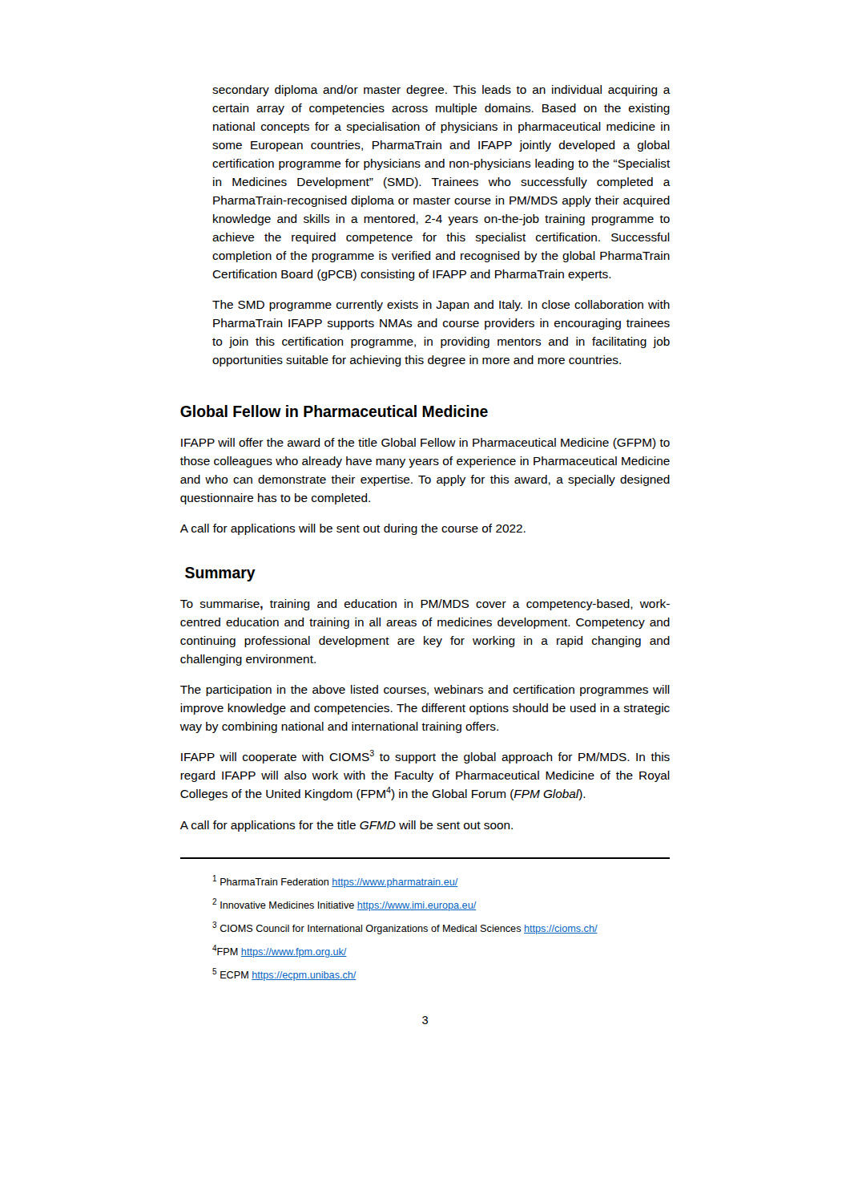secondary diploma and/or master degree. This leads to an individual acquiring a certain array of competencies across multiple domains. Based on the existing national concepts for a specialisation of physicians in pharmaceutical medicine in some European countries, PharmaTrain and IFAPP jointly developed a global certification programme for physicians and non-physicians leading to the “Specialist in Medicines Development” (SMD). Trainees who successfully completed a PharmaTrain-recognised diploma or master course in PM/MDS apply their acquired knowledge and skills in a mentored, 2-4 years on-the-job training programme to achieve the required competence for this specialist certification. Successful completion of the programme is verified and recognised by the global PharmaTrain Certification Board (gPCB) consisting of IFAPP and PharmaTrain experts.
The SMD programme currently exists in Japan and Italy. In close collaboration with PharmaTrain IFAPP supports NMAs and course providers in encouraging trainees to join this certification programme, in providing mentors and in facilitating job opportunities suitable for achieving this degree in more and more countries.
Global Fellow in Pharmaceutical Medicine
IFAPP will offer the award of the title Global Fellow in Pharmaceutical Medicine (GFPM) to those colleagues who already have many years of experience in Pharmaceutical Medicine and who can demonstrate their expertise. To apply for this award, a specially designed questionnaire has to be completed.
A call for applications will be sent out during the course of 2022.
Summary
To summarise, training and education in PM/MDS cover a competency-based, work-centred education and training in all areas of medicines development. Competency and continuing professional development are key for working in a rapid changing and challenging environment.
The participation in the above listed courses, webinars and certification programmes will improve knowledge and competencies. The different options should be used in a strategic way by combining national and international training offers.
IFAPP will cooperate with CIOMS3 to support the global approach for PM/MDS. In this regard IFAPP will also work with the Faculty of Pharmaceutical Medicine of the Royal Colleges of the United Kingdom (FPM4) in the Global Forum (FPM Global).
A call for applications for the title GFMD will be sent out soon.
1 PharmaTrain Federation https://www.pharmatrain.eu/
2 Innovative Medicines Initiative https://www.imi.europa.eu/
3 CIOMS Council for International Organizations of Medical Sciences https://cioms.ch/
4FPM https://www.fpm.org.uk/
5 ECPM https://ecpm.unibas.ch/
3